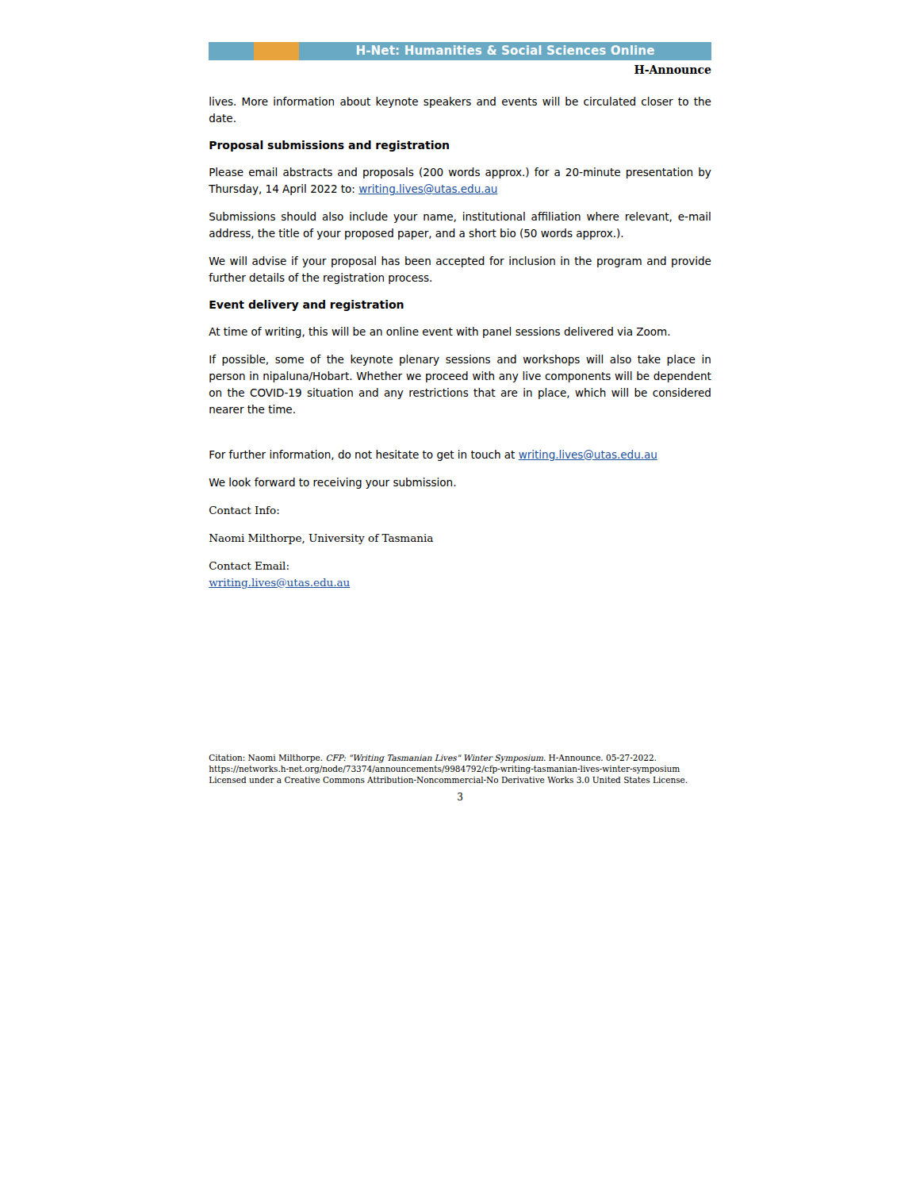| | | H-Net: Humanities & Social Sciences Online |
H-Announce
lives. More information about keynote speakers and events will be circulated closer to the date.
Proposal submissions and registration
Please email abstracts and proposals (200 words approx.) for a 20-minute presentation by Thursday, 14 April 2022 to: writing.lives@utas.edu.au
Submissions should also include your name, institutional affiliation where relevant, e-mail address, the title of your proposed paper, and a short bio (50 words approx.).
We will advise if your proposal has been accepted for inclusion in the program and provide further details of the registration process.
Event delivery and registration
At time of writing, this will be an online event with panel sessions delivered via Zoom.
If possible, some of the keynote plenary sessions and workshops will also take place in person in nipaluna/Hobart. Whether we proceed with any live components will be dependent on the COVID-19 situation and any restrictions that are in place, which will be considered nearer the time.
For further information, do not hesitate to get in touch at writing.lives@utas.edu.au
We look forward to receiving your submission.
Contact Info:
Naomi Milthorpe, University of Tasmania
Contact Email:
writing.lives@utas.edu.au
Citation: Naomi Milthorpe. CFP: "Writing Tasmanian Lives" Winter Symposium. H-Announce. 05-27-2022.
https://networks.h-net.org/node/73374/announcements/9984792/cfp-writing-tasmanian-lives-winter-symposium
Licensed under a Creative Commons Attribution-Noncommercial-No Derivative Works 3.0 United States License.
3